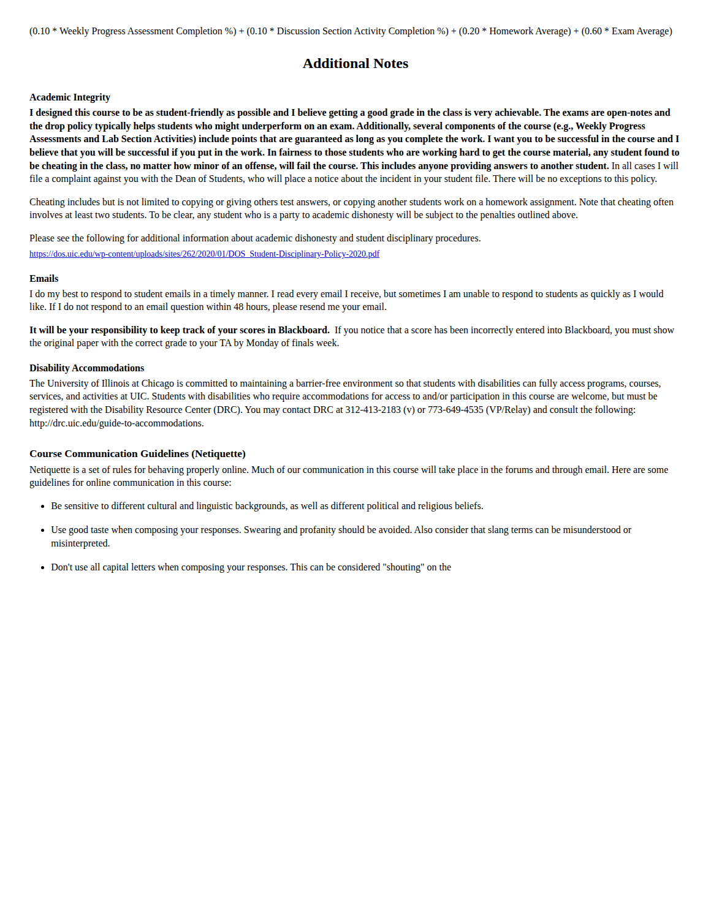(0.10 * Weekly Progress Assessment Completion %) + (0.10 * Discussion Section Activity Completion %) + (0.20 * Homework Average) + (0.60 * Exam Average)
Additional Notes
Academic Integrity
I designed this course to be as student-friendly as possible and I believe getting a good grade in the class is very achievable. The exams are open-notes and the drop policy typically helps students who might underperform on an exam. Additionally, several components of the course (e.g., Weekly Progress Assessments and Lab Section Activities) include points that are guaranteed as long as you complete the work. I want you to be successful in the course and I believe that you will be successful if you put in the work. In fairness to those students who are working hard to get the course material, any student found to be cheating in the class, no matter how minor of an offense, will fail the course. This includes anyone providing answers to another student. In all cases I will file a complaint against you with the Dean of Students, who will place a notice about the incident in your student file. There will be no exceptions to this policy.
Cheating includes but is not limited to copying or giving others test answers, or copying another students work on a homework assignment. Note that cheating often involves at least two students. To be clear, any student who is a party to academic dishonesty will be subject to the penalties outlined above.
Please see the following for additional information about academic dishonesty and student disciplinary procedures.
https://dos.uic.edu/wp-content/uploads/sites/262/2020/01/DOS_Student-Disciplinary-Policy-2020.pdf
Emails
I do my best to respond to student emails in a timely manner. I read every email I receive, but sometimes I am unable to respond to students as quickly as I would like. If I do not respond to an email question within 48 hours, please resend me your email.
It will be your responsibility to keep track of your scores in Blackboard. If you notice that a score has been incorrectly entered into Blackboard, you must show the original paper with the correct grade to your TA by Monday of finals week.
Disability Accommodations
The University of Illinois at Chicago is committed to maintaining a barrier-free environment so that students with disabilities can fully access programs, courses, services, and activities at UIC. Students with disabilities who require accommodations for access to and/or participation in this course are welcome, but must be registered with the Disability Resource Center (DRC). You may contact DRC at 312-413-2183 (v) or 773-649-4535 (VP/Relay) and consult the following:
http://drc.uic.edu/guide-to-accommodations.
Course Communication Guidelines (Netiquette)
Netiquette is a set of rules for behaving properly online. Much of our communication in this course will take place in the forums and through email. Here are some guidelines for online communication in this course:
Be sensitive to different cultural and linguistic backgrounds, as well as different political and religious beliefs.
Use good taste when composing your responses. Swearing and profanity should be avoided. Also consider that slang terms can be misunderstood or misinterpreted.
Don't use all capital letters when composing your responses. This can be considered "shouting" on the